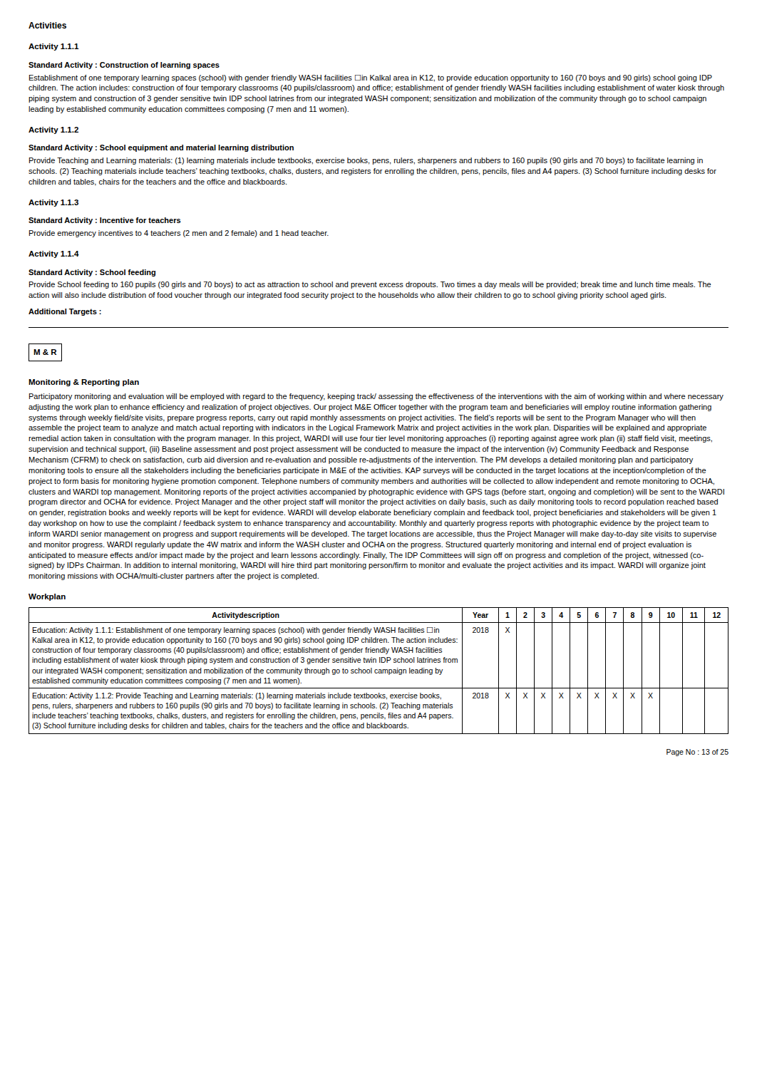Activities
Activity 1.1.1
Standard Activity : Construction of learning spaces
Establishment of one temporary learning spaces (school) with gender friendly WASH facilities ☐in Kalkal area in K12, to provide education opportunity to 160 (70 boys and 90 girls) school going IDP children. The action includes: construction of four temporary classrooms (40 pupils/classroom) and office; establishment of gender friendly WASH facilities including establishment of water kiosk through piping system and construction of 3 gender sensitive twin IDP school latrines from our integrated WASH component; sensitization and mobilization of the community through go to school campaign leading by established community education committees composing (7 men and 11 women).
Activity 1.1.2
Standard Activity : School equipment and material learning distribution
Provide Teaching and Learning materials: (1) learning materials include textbooks, exercise books, pens, rulers, sharpeners and rubbers to 160 pupils (90 girls and 70 boys) to facilitate learning in schools. (2) Teaching materials include teachers’ teaching textbooks, chalks, dusters, and registers for enrolling the children, pens, pencils, files and A4 papers. (3) School furniture including desks for children and tables, chairs for the teachers and the office and blackboards.
Activity 1.1.3
Standard Activity : Incentive for teachers
Provide emergency incentives to 4 teachers (2 men and 2 female) and 1 head teacher.
Activity 1.1.4
Standard Activity : School feeding
Provide School feeding to 160 pupils (90 girls and 70 boys) to act as attraction to school and prevent excess dropouts. Two times a day meals will be provided; break time and lunch time meals. The action will also include distribution of food voucher through our integrated food security project to the households who allow their children to go to school giving priority school aged girls.
Additional Targets :
M & R
Monitoring & Reporting plan
Participatory monitoring and evaluation will be employed with regard to the frequency, keeping track/ assessing the effectiveness of the interventions with the aim of working within and where necessary adjusting the work plan to enhance efficiency and realization of project objectives. Our project M&E Officer together with the program team and beneficiaries will employ routine information gathering systems through weekly field/site visits, prepare progress reports, carry out rapid monthly assessments on project activities. The field’s reports will be sent to the Program Manager who will then assemble the project team to analyze and match actual reporting with indicators in the Logical Framework Matrix and project activities in the work plan. Disparities will be explained and appropriate remedial action taken in consultation with the program manager. In this project, WARDI will use four tier level monitoring approaches (i) reporting against agree work plan (ii) staff field visit, meetings, supervision and technical support, (iii) Baseline assessment and post project assessment will be conducted to measure the impact of the intervention (iv) Community Feedback and Response Mechanism (CFRM) to check on satisfaction, curb aid diversion and re-evaluation and possible re-adjustments of the intervention. The PM develops a detailed monitoring plan and participatory monitoring tools to ensure all the stakeholders including the beneficiaries participate in M&E of the activities. KAP surveys will be conducted in the target locations at the inception/completion of the project to form basis for monitoring hygiene promotion component. Telephone numbers of community members and authorities will be collected to allow independent and remote monitoring to OCHA, clusters and WARDI top management. Monitoring reports of the project activities accompanied by photographic evidence with GPS tags (before start, ongoing and completion) will be sent to the WARDI program director and OCHA for evidence. Project Manager and the other project staff will monitor the project activities on daily basis, such as daily monitoring tools to record population reached based on gender, registration books and weekly reports will be kept for evidence. WARDI will develop elaborate beneficiary complain and feedback tool, project beneficiaries and stakeholders will be given 1 day workshop on how to use the complaint / feedback system to enhance transparency and accountability. Monthly and quarterly progress reports with photographic evidence by the project team to inform WARDI senior management on progress and support requirements will be developed. The target locations are accessible, thus the Project Manager will make day-to-day site visits to supervise and monitor progress. WARDI regularly update the 4W matrix and inform the WASH cluster and OCHA on the progress. Structured quarterly monitoring and internal end of project evaluation is anticipated to measure effects and/or impact made by the project and learn lessons accordingly. Finally, The IDP Committees will sign off on progress and completion of the project, witnessed (co-signed) by IDPs Chairman. In addition to internal monitoring, WARDI will hire third part monitoring person/firm to monitor and evaluate the project activities and its impact. WARDI will organize joint monitoring missions with OCHA/multi-cluster partners after the project is completed.
Workplan
| Activitydescription | Year | 1 | 2 | 3 | 4 | 5 | 6 | 7 | 8 | 9 | 10 | 11 | 12 |
| --- | --- | --- | --- | --- | --- | --- | --- | --- | --- | --- | --- | --- | --- |
| Education: Activity 1.1.1: Establishment of one temporary learning spaces (school) with gender friendly WASH facilities ☐in Kalkal area in K12, to provide education opportunity to 160 (70 boys and 90 girls) school going IDP children. The action includes: construction of four temporary classrooms (40 pupils/classroom) and office; establishment of gender friendly WASH facilities including establishment of water kiosk through piping system and construction of 3 gender sensitive twin IDP school latrines from our integrated WASH component; sensitization and mobilization of the community through go to school campaign leading by established community education committees composing (7 men and 11 women). | 2018 | X | | | | | | | | | | | |
| Education: Activity 1.1.2: Provide Teaching and Learning materials: (1) learning materials include textbooks, exercise books, pens, rulers, sharpeners and rubbers to 160 pupils (90 girls and 70 boys) to facilitate learning in schools. (2) Teaching materials include teachers’ teaching textbooks, chalks, dusters, and registers for enrolling the children, pens, pencils, files and A4 papers. (3) School furniture including desks for children and tables, chairs for the teachers and the office and blackboards. | 2018 | X | X | X | X | X | X | X | X | X | | | |
Page No : 13 of 25